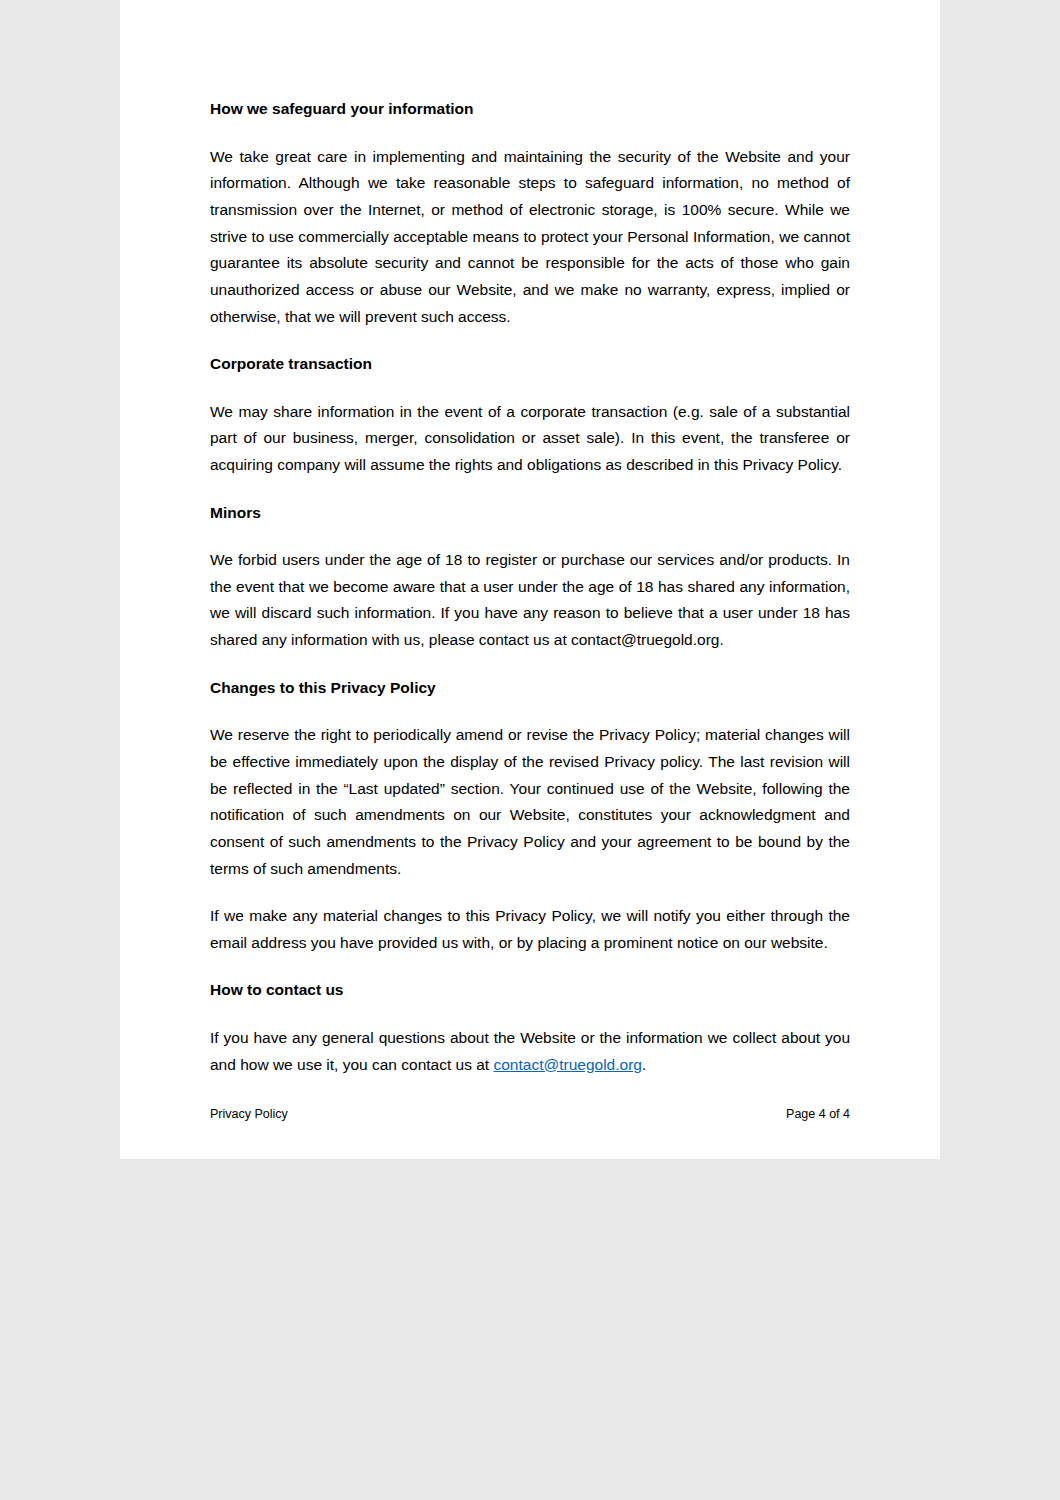How we safeguard your information
We take great care in implementing and maintaining the security of the Website and your information. Although we take reasonable steps to safeguard information, no method of transmission over the Internet, or method of electronic storage, is 100% secure. While we strive to use commercially acceptable means to protect your Personal Information, we cannot guarantee its absolute security and cannot be responsible for the acts of those who gain unauthorized access or abuse our Website, and we make no warranty, express, implied or otherwise, that we will prevent such access.
Corporate transaction
We may share information in the event of a corporate transaction (e.g. sale of a substantial part of our business, merger, consolidation or asset sale). In this event, the transferee or acquiring company will assume the rights and obligations as described in this Privacy Policy.
Minors
We forbid users under the age of 18 to register or purchase our services and/or products. In the event that we become aware that a user under the age of 18 has shared any information, we will discard such information. If you have any reason to believe that a user under 18 has shared any information with us, please contact us at contact@truegold.org.
Changes to this Privacy Policy
We reserve the right to periodically amend or revise the Privacy Policy; material changes will be effective immediately upon the display of the revised Privacy policy. The last revision will be reflected in the “Last updated” section. Your continued use of the Website, following the notification of such amendments on our Website, constitutes your acknowledgment and consent of such amendments to the Privacy Policy and your agreement to be bound by the terms of such amendments.
If we make any material changes to this Privacy Policy, we will notify you either through the email address you have provided us with, or by placing a prominent notice on our website.
How to contact us
If you have any general questions about the Website or the information we collect about you and how we use it, you can contact us at contact@truegold.org.
Privacy Policy Page 4 of 4